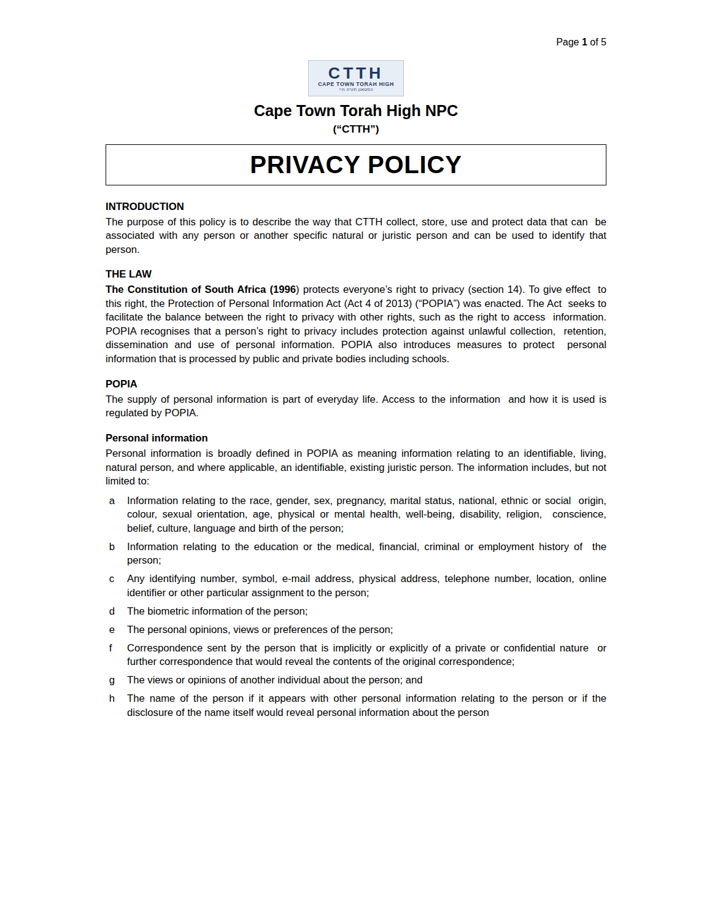Page 1 of 5
CTTH
CAPE TOWN TORAH HIGH
כפטאון תורה היי
Cape Town Torah High NPC
(“CTTH”)
PRIVACY POLICY
INTRODUCTION
The purpose of this policy is to describe the way that CTTH collect, store, use and protect data that can be associated with any person or another specific natural or juristic person and can be used to identify that person.
THE LAW
The Constitution of South Africa (1996) protects everyone’s right to privacy (section 14). To give effect to this right, the Protection of Personal Information Act (Act 4 of 2013) (“POPIA”) was enacted. The Act seeks to facilitate the balance between the right to privacy with other rights, such as the right to access information. POPIA recognises that a person’s right to privacy includes protection against unlawful collection, retention, dissemination and use of personal information. POPIA also introduces measures to protect personal information that is processed by public and private bodies including schools.
POPIA
The supply of personal information is part of everyday life. Access to the information and how it is used is regulated by POPIA.
Personal information
Personal information is broadly defined in POPIA as meaning information relating to an identifiable, living, natural person, and where applicable, an identifiable, existing juristic person. The information includes, but not limited to:
Information relating to the race, gender, sex, pregnancy, marital status, national, ethnic or social origin, colour, sexual orientation, age, physical or mental health, well-being, disability, religion, conscience, belief, culture, language and birth of the person;
Information relating to the education or the medical, financial, criminal or employment history of the person;
Any identifying number, symbol, e-mail address, physical address, telephone number, location, online identifier or other particular assignment to the person;
The biometric information of the person;
The personal opinions, views or preferences of the person;
Correspondence sent by the person that is implicitly or explicitly of a private or confidential nature or further correspondence that would reveal the contents of the original correspondence;
The views or opinions of another individual about the person; and
The name of the person if it appears with other personal information relating to the person or if the disclosure of the name itself would reveal personal information about the person